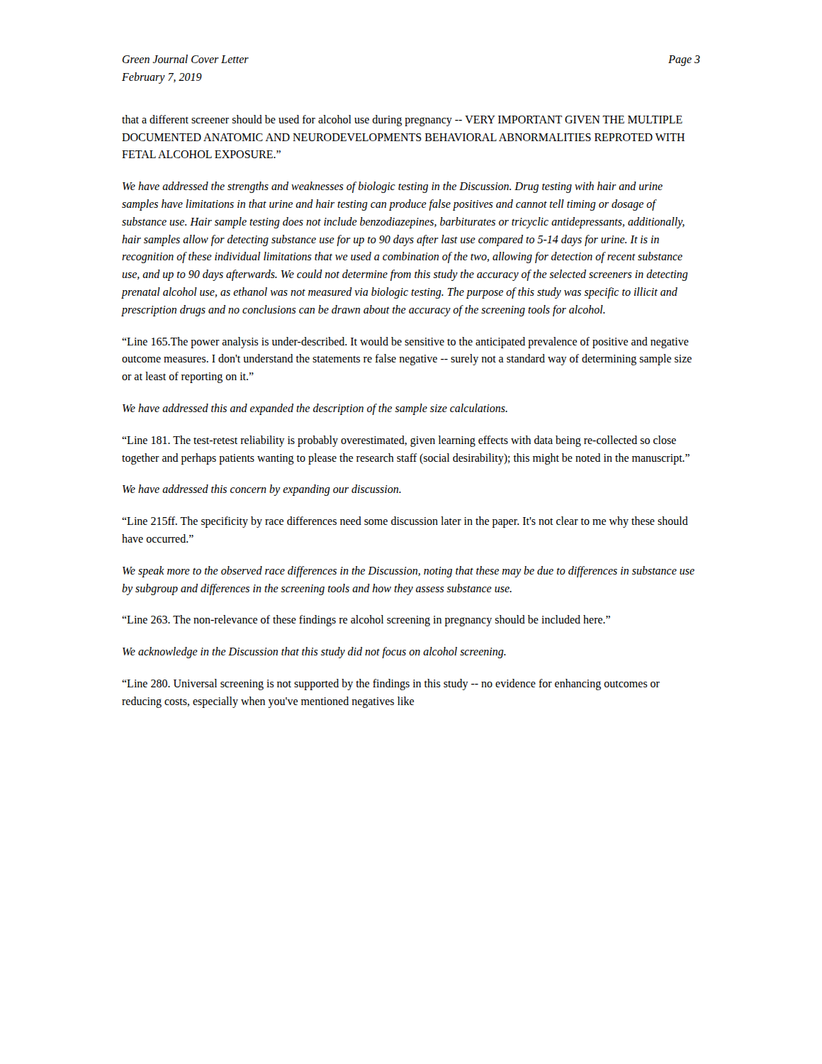Green Journal Cover Letter
February 7, 2019
Page 3
that a different screener should be used for alcohol use during pregnancy -- VERY IMPORTANT GIVEN THE MULTIPLE DOCUMENTED ANATOMIC AND NEURODEVELOPMENTS BEHAVIORAL ABNORMALITIES REPROTED WITH FETAL ALCOHOL EXPOSURE.”
We have addressed the strengths and weaknesses of biologic testing in the Discussion. Drug testing with hair and urine samples have limitations in that urine and hair testing can produce false positives and cannot tell timing or dosage of substance use. Hair sample testing does not include benzodiazepines, barbiturates or tricyclic antidepressants, additionally, hair samples allow for detecting substance use for up to 90 days after last use compared to 5-14 days for urine. It is in recognition of these individual limitations that we used a combination of the two, allowing for detection of recent substance use, and up to 90 days afterwards. We could not determine from this study the accuracy of the selected screeners in detecting prenatal alcohol use, as ethanol was not measured via biologic testing. The purpose of this study was specific to illicit and prescription drugs and no conclusions can be drawn about the accuracy of the screening tools for alcohol.
“Line 165.The power analysis is under-described. It would be sensitive to the anticipated prevalence of positive and negative outcome measures. I don't understand the statements re false negative -- surely not a standard way of determining sample size or at least of reporting on it.”
We have addressed this and expanded the description of the sample size calculations.
“Line 181. The test-retest reliability is probably overestimated, given learning effects with data being re-collected so close together and perhaps patients wanting to please the research staff (social desirability); this might be noted in the manuscript.”
We have addressed this concern by expanding our discussion.
“Line 215ff. The specificity by race differences need some discussion later in the paper. It's not clear to me why these should have occurred.”
We speak more to the observed race differences in the Discussion, noting that these may be due to differences in substance use by subgroup and differences in the screening tools and how they assess substance use.
“Line 263. The non-relevance of these findings re alcohol screening in pregnancy should be included here.”
We acknowledge in the Discussion that this study did not focus on alcohol screening.
“Line 280. Universal screening is not supported by the findings in this study -- no evidence for enhancing outcomes or reducing costs, especially when you've mentioned negatives like